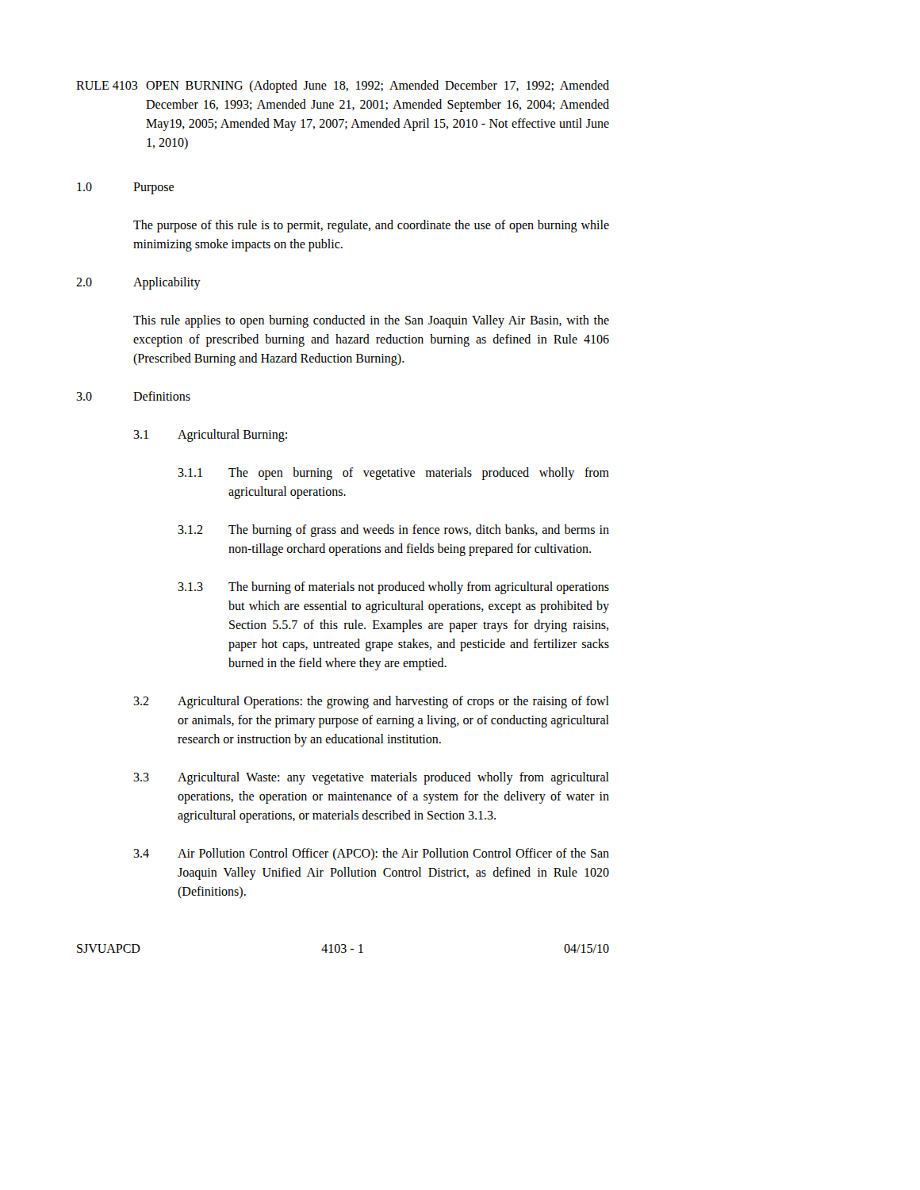RULE 4103
OPEN BURNING (Adopted June 18, 1992; Amended December 17, 1992; Amended December 16, 1993; Amended June 21, 2001; Amended September 16, 2004; Amended May19, 2005; Amended May 17, 2007; Amended April 15, 2010 - Not effective until June 1, 2010)
1.0
Purpose
The purpose of this rule is to permit, regulate, and coordinate the use of open burning while minimizing smoke impacts on the public.
2.0
Applicability
This rule applies to open burning conducted in the San Joaquin Valley Air Basin, with the exception of prescribed burning and hazard reduction burning as defined in Rule 4106 (Prescribed Burning and Hazard Reduction Burning).
3.0
Definitions
3.1
Agricultural Burning:
3.1.1
The open burning of vegetative materials produced wholly from agricultural operations.
3.1.2
The burning of grass and weeds in fence rows, ditch banks, and berms in non-tillage orchard operations and fields being prepared for cultivation.
3.1.3
The burning of materials not produced wholly from agricultural operations but which are essential to agricultural operations, except as prohibited by Section 5.5.7 of this rule. Examples are paper trays for drying raisins, paper hot caps, untreated grape stakes, and pesticide and fertilizer sacks burned in the field where they are emptied.
3.2
Agricultural Operations: the growing and harvesting of crops or the raising of fowl or animals, for the primary purpose of earning a living, or of conducting agricultural research or instruction by an educational institution.
3.3
Agricultural Waste: any vegetative materials produced wholly from agricultural operations, the operation or maintenance of a system for the delivery of water in agricultural operations, or materials described in Section 3.1.3.
3.4
Air Pollution Control Officer (APCO): the Air Pollution Control Officer of the San Joaquin Valley Unified Air Pollution Control District, as defined in Rule 1020 (Definitions).
SJVUAPCD
4103 - 1
04/15/10